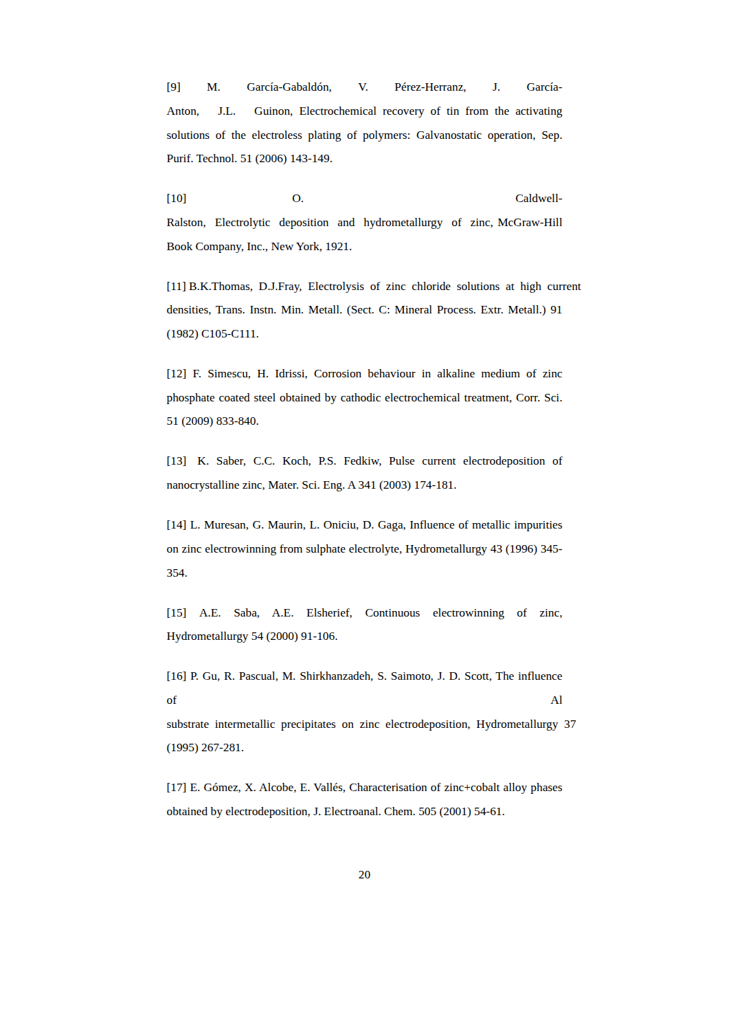[9] M. García-Gabaldón, V. Pérez-Herranz, J. García-Anton, J.L. Guinon, Electrochemical recovery of tin from the activating solutions of the electroless plating of polymers: Galvanostatic operation, Sep. Purif. Technol. 51 (2006) 143-149.
[10] O. Caldwell-Ralston, Electrolytic deposition and hydrometallurgy of zinc, McGraw-Hill Book Company, Inc., New York, 1921.
[11] B.K.Thomas, D.J.Fray, Electrolysis of zinc chloride solutions at high current densities, Trans. Instn. Min. Metall. (Sect. C: Mineral Process. Extr. Metall.) 91 (1982) C105-C111.
[12] F. Simescu, H. Idrissi, Corrosion behaviour in alkaline medium of zinc phosphate coated steel obtained by cathodic electrochemical treatment, Corr. Sci. 51 (2009) 833-840.
[13] K. Saber, C.C. Koch, P.S. Fedkiw, Pulse current electrodeposition of nanocrystalline zinc, Mater. Sci. Eng. A 341 (2003) 174-181.
[14] L. Muresan, G. Maurin, L. Oniciu, D. Gaga, Influence of metallic impurities on zinc electrowinning from sulphate electrolyte, Hydrometallurgy 43 (1996) 345-354.
[15] A.E. Saba, A.E. Elsherief, Continuous electrowinning of zinc, Hydrometallurgy 54 (2000) 91-106.
[16] P. Gu, R. Pascual, M. Shirkhanzadeh, S. Saimoto, J. D. Scott, The influence of Al substrate intermetallic precipitates on zinc electrodeposition, Hydrometallurgy 37 (1995) 267-281.
[17] E. Gómez, X. Alcobe, E. Vallés, Characterisation of zinc+cobalt alloy phases obtained by electrodeposition, J. Electroanal. Chem. 505 (2001) 54-61.
20